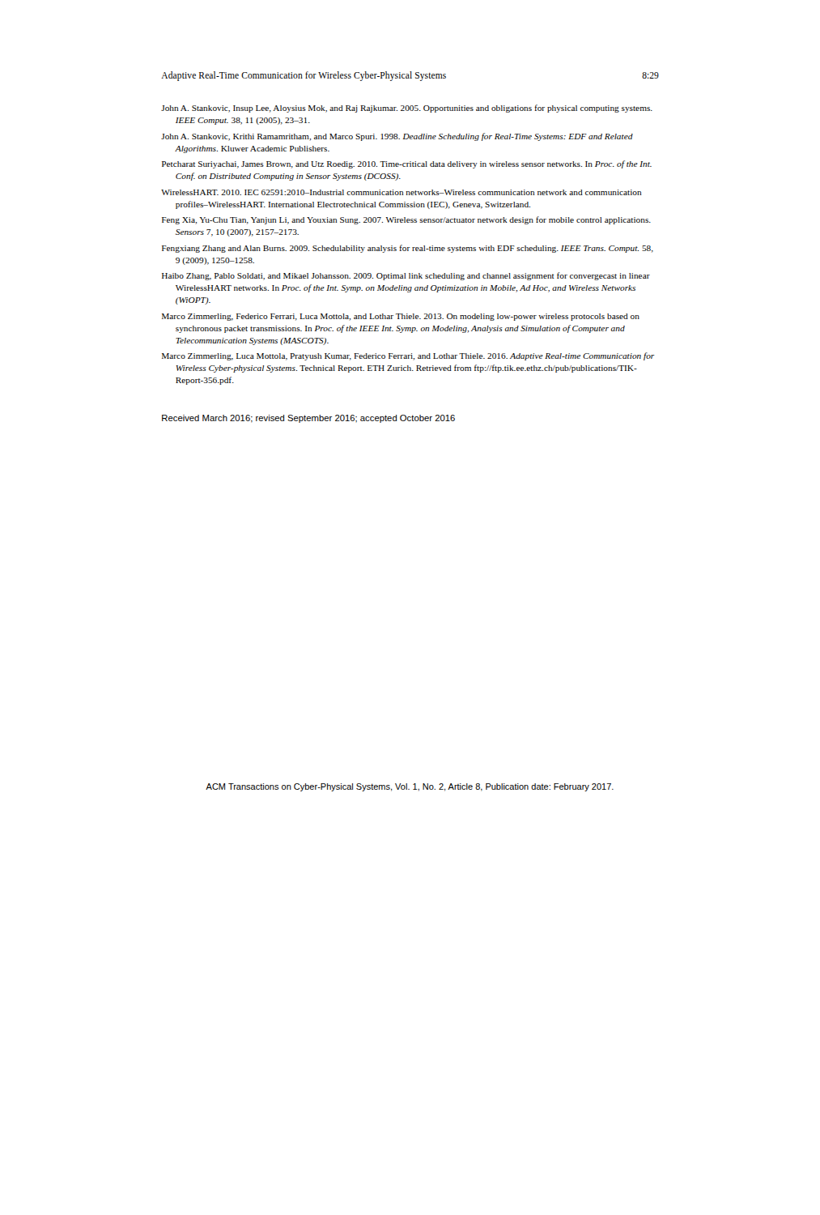Adaptive Real-Time Communication for Wireless Cyber-Physical Systems 8:29
John A. Stankovic, Insup Lee, Aloysius Mok, and Raj Rajkumar. 2005. Opportunities and obligations for physical computing systems. IEEE Comput. 38, 11 (2005), 23–31.
John A. Stankovic, Krithi Ramamritham, and Marco Spuri. 1998. Deadline Scheduling for Real-Time Systems: EDF and Related Algorithms. Kluwer Academic Publishers.
Petcharat Suriyachai, James Brown, and Utz Roedig. 2010. Time-critical data delivery in wireless sensor networks. In Proc. of the Int. Conf. on Distributed Computing in Sensor Systems (DCOSS).
WirelessHART. 2010. IEC 62591:2010–Industrial communication networks–Wireless communication network and communication profiles–WirelessHART. International Electrotechnical Commission (IEC), Geneva, Switzerland.
Feng Xia, Yu-Chu Tian, Yanjun Li, and Youxian Sung. 2007. Wireless sensor/actuator network design for mobile control applications. Sensors 7, 10 (2007), 2157–2173.
Fengxiang Zhang and Alan Burns. 2009. Schedulability analysis for real-time systems with EDF scheduling. IEEE Trans. Comput. 58, 9 (2009), 1250–1258.
Haibo Zhang, Pablo Soldati, and Mikael Johansson. 2009. Optimal link scheduling and channel assignment for convergecast in linear WirelessHART networks. In Proc. of the Int. Symp. on Modeling and Optimization in Mobile, Ad Hoc, and Wireless Networks (WiOPT).
Marco Zimmerling, Federico Ferrari, Luca Mottola, and Lothar Thiele. 2013. On modeling low-power wireless protocols based on synchronous packet transmissions. In Proc. of the IEEE Int. Symp. on Modeling, Analysis and Simulation of Computer and Telecommunication Systems (MASCOTS).
Marco Zimmerling, Luca Mottola, Pratyush Kumar, Federico Ferrari, and Lothar Thiele. 2016. Adaptive Real-time Communication for Wireless Cyber-physical Systems. Technical Report. ETH Zurich. Retrieved from ftp://ftp.tik.ee.ethz.ch/pub/publications/TIK-Report-356.pdf.
Received March 2016; revised September 2016; accepted October 2016
ACM Transactions on Cyber-Physical Systems, Vol. 1, No. 2, Article 8, Publication date: February 2017.